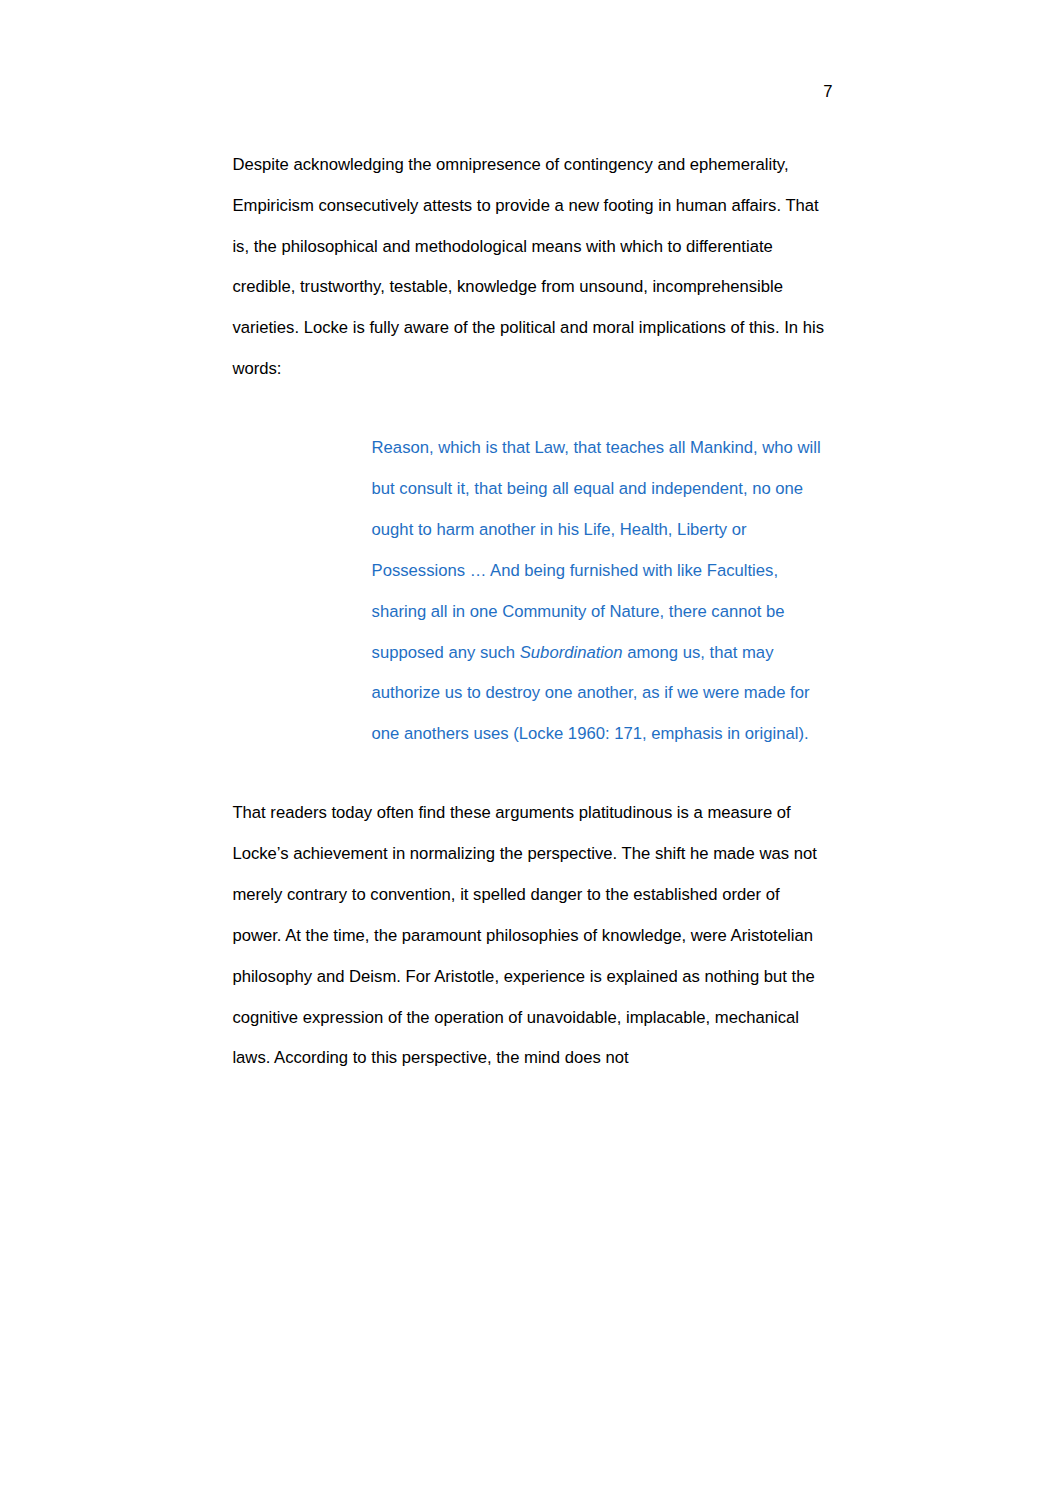7
Despite acknowledging the omnipresence of contingency and ephemerality, Empiricism consecutively attests to provide a new footing in human affairs. That is, the philosophical and methodological means with which to differentiate credible, trustworthy, testable, knowledge from unsound, incomprehensible varieties. Locke is fully aware of the political and moral implications of this. In his words:
Reason, which is that Law, that teaches all Mankind, who will but consult it, that being all equal and independent, no one ought to harm another in his Life, Health, Liberty or Possessions … And being furnished with like Faculties, sharing all in one Community of Nature, there cannot be supposed any such Subordination among us, that may authorize us to destroy one another, as if we were made for one anothers uses (Locke 1960: 171, emphasis in original).
That readers today often find these arguments platitudinous is a measure of Locke’s achievement in normalizing the perspective. The shift he made was not merely contrary to convention, it spelled danger to the established order of power. At the time, the paramount philosophies of knowledge, were Aristotelian philosophy and Deism. For Aristotle, experience is explained as nothing but the cognitive expression of the operation of unavoidable, implacable, mechanical laws. According to this perspective, the mind does not